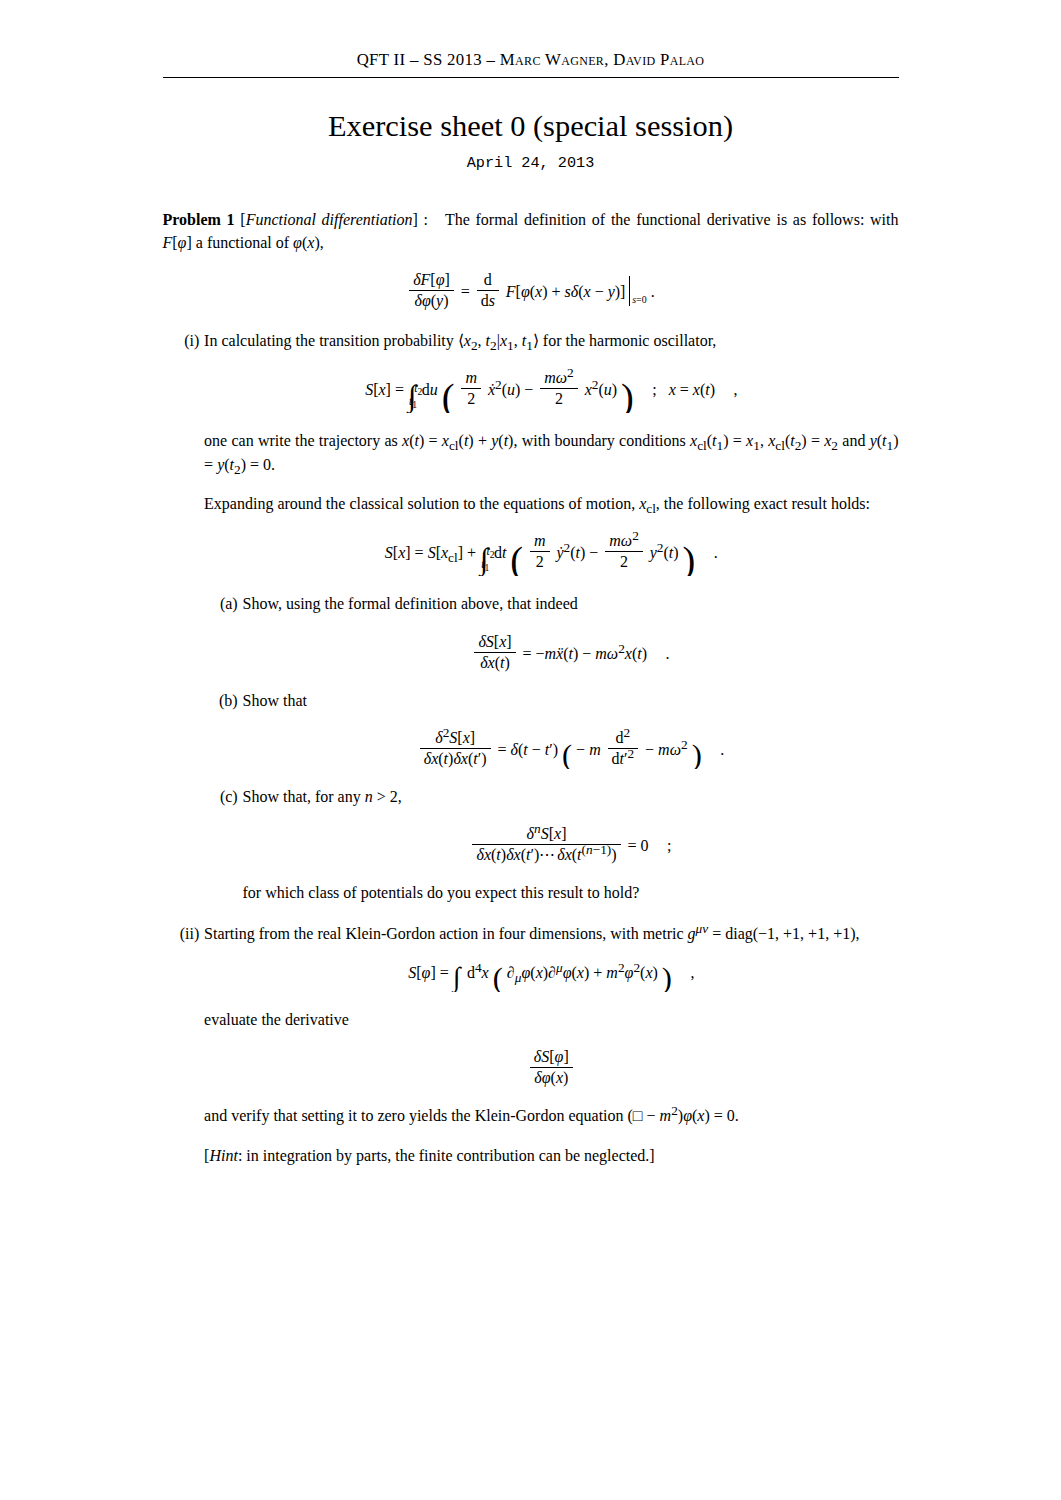QFT II – SS 2013 – Marc Wagner, David Palao
Exercise sheet 0 (special session)
April 24, 2013
Problem 1 [Functional differentiation] : The formal definition of the functional derivative is as follows: with F[φ] a functional of φ(x),
δF[φ] δφ(y) = dds F[φ(x) + sδ(x − y)]s=0 .
In calculating the transition probability ⟨x2, t2|x1, t1⟩ for the harmonic oscillator,
S[x] = ∫t2 t1 du ( m 2 ẋ2(u) − mω22 x2(u) ) ; x = x(t) ,
one can write the trajectory as x(t) = xcl(t) + y(t), with boundary conditions xcl(t1) = x1, xcl(t2) = x2 and y(t1) = y(t2) = 0.
Expanding around the classical solution to the equations of motion, xcl, the following exact result holds:
S[x] = S[xcl] + ∫t2 t1 dt ( m 2 ẏ2(t) − mω22 y2(t) ) .
Show, using the formal definition above, that indeed
δS[x] δx(t) = −mẍ(t) − mω2x(t) .
Show that
δ2S[x] δx(t)δx(t′) = δ(t − t′) ( − m d2 dt′2 − mω2 ) .
Show that, for any n > 2,
δnS[x] δx(t)δx(t′)⋯δx(t(n−1)) = 0 ;
for which class of potentials do you expect this result to hold?
Starting from the real Klein-Gordon action in four dimensions, with metric gμν = diag(−1, +1, +1, +1),
S[φ] = ∫ d4x ( ∂μφ(x)∂μφ(x) + m2φ2(x) ) ,
evaluate the derivative
δS[φ] δφ(x)
and verify that setting it to zero yields the Klein-Gordon equation (□ − m2)φ(x) = 0.
[Hint: in integration by parts, the finite contribution can be neglected.]